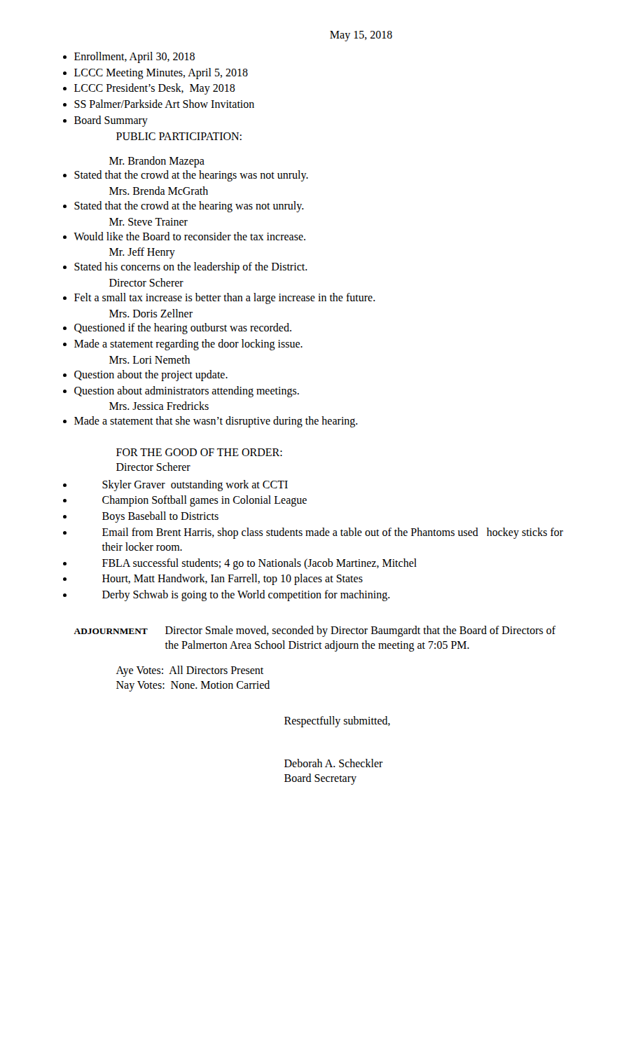May 15, 2018
Enrollment, April 30, 2018
LCCC Meeting Minutes, April 5, 2018
LCCC President’s Desk, May 2018
SS Palmer/Parkside Art Show Invitation
Board Summary
PUBLIC PARTICIPATION:
Mr. Brandon Mazepa
Stated that the crowd at the hearings was not unruly.
Mrs. Brenda McGrath
Stated that the crowd at the hearing was not unruly.
Mr. Steve Trainer
Would like the Board to reconsider the tax increase.
Mr. Jeff Henry
Stated his concerns on the leadership of the District.
Director Scherer
Felt a small tax increase is better than a large increase in the future.
Mrs. Doris Zellner
Questioned if the hearing outburst was recorded.
Made a statement regarding the door locking issue.
Mrs. Lori Nemeth
Question about the project update.
Question about administrators attending meetings.
Mrs. Jessica Fredricks
Made a statement that she wasn’t disruptive during the hearing.
FOR THE GOOD OF THE ORDER:
Director Scherer
Skyler Graver outstanding work at CCTI
Champion Softball games in Colonial League
Boys Baseball to Districts
Email from Brent Harris, shop class students made a table out of the Phantoms used hockey sticks for their locker room.
FBLA successful students; 4 go to Nationals (Jacob Martinez, Mitchel
Hourt, Matt Handwork, Ian Farrell, top 10 places at States
Derby Schwab is going to the World competition for machining.
ADJOURNMENT
Director Smale moved, seconded by Director Baumgardt that the Board of Directors of the Palmerton Area School District adjourn the meeting at 7:05 PM.
Aye Votes: All Directors Present
Nay Votes: None. Motion Carried
Respectfully submitted,
Deborah A. Scheckler
Board Secretary